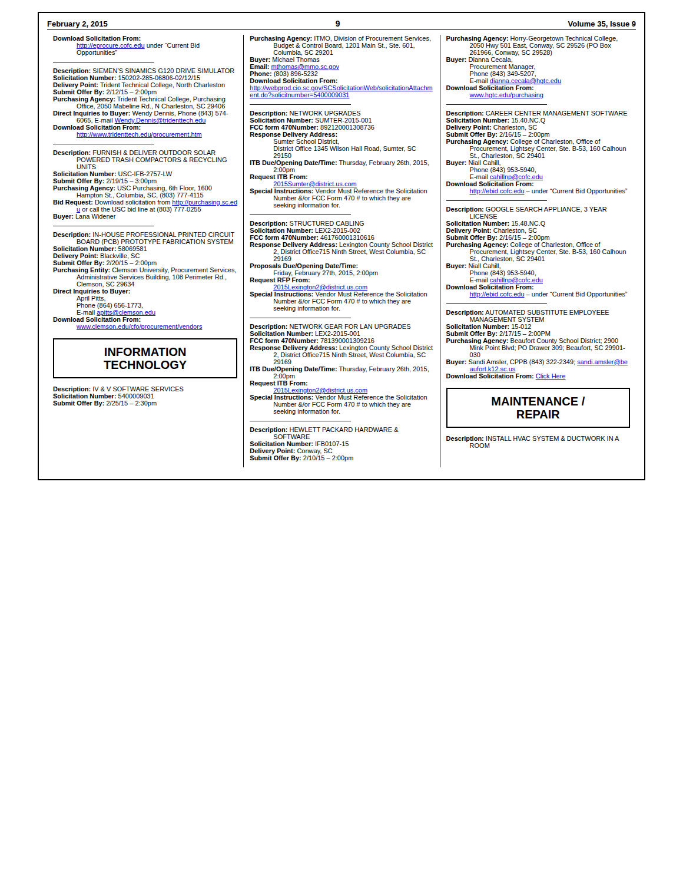February 2, 2015
9
Volume 35, Issue 9
Download Solicitation From:
http://eprocure.cofc.edu under “Current Bid Opportunities”
Description: SIEMEN’S SINAMICS G120 DRIVE SIMULATOR
Solicitation Number: 150202-285-06806-02/12/15
Delivery Point: Trident Technical College, North Charleston
Submit Offer By: 2/12/15 – 2:00pm
Purchasing Agency: Trident Technical College, Purchasing Office, 2050 Mabeline Rd., N Charleston, SC 29406
Direct Inquiries to Buyer: Wendy Dennis, Phone (843) 574-6065, E-mail Wendy.Dennis@tridenttech.edu
Download Solicitation From:
http://www.tridenttech.edu/procurement.htm
Description: FURNISH & DELIVER OUTDOOR SOLAR POWERED TRASH COMPACTORS & RECYCLING UNITS
Solicitation Number: USC-IFB-2757-LW
Submit Offer By: 2/19/15 – 3:00pm
Purchasing Agency: USC Purchasing, 6th Floor, 1600 Hampton St., Columbia, SC, (803) 777-4115
Bid Request: Download solicitation from http://purchasing.sc.edu or call the USC bid line at (803) 777-0255
Buyer: Lana Widener
Description: IN-HOUSE PROFESSIONAL PRINTED CIRCUIT BOARD (PCB) PROTOTYPE FABRICATION SYSTEM
Solicitation Number: 58069581
Delivery Point: Blackville, SC
Submit Offer By: 2/20/15 – 2:00pm
Purchasing Entity: Clemson University, Procurement Services, Administrative Services Building, 108 Perimeter Rd., Clemson, SC 29634
Direct Inquiries to Buyer:
April Pitts,
Phone (864) 656-1773,
E-mail apitts@clemson.edu
Download Solicitation From:
www.clemson.edu/cfo/procurement/vendors
INFORMATION
TECHNOLOGY
Description: IV & V SOFTWARE SERVICES
Solicitation Number: 5400009031
Submit Offer By: 2/25/15 – 2:30pm
Purchasing Agency: ITMO, Division of Procurement Services, Budget & Control Board, 1201 Main St., Ste. 601, Columbia, SC 29201
Buyer: Michael Thomas
Email: mthomas@mmo.sc.gov
Phone: (803) 896-5232
Download Solicitation From:
http://webprod.cio.sc.gov/SCSolicitationWeb/solicitationAttachment.do?solicitnumber=5400009031
Description: NETWORK UPGRADES
Solicitation Number: SUMTER-2015-001
FCC form 470Number: 892120001308736
Response Delivery Address:
Sumter School District,
District Office 1345 Wilson Hall Road, Sumter, SC 29150
ITB Due/Opening Date/Time: Thursday, February 26th, 2015, 2:00pm
Request ITB From:
2015Sumter@district.us.com
Special Instructions: Vendor Must Reference the Solicitation Number &/or FCC Form 470 # to which they are seeking information for.
Description: STRUCTURED CABLING
Solicitation Number: LEX2-2015-002
FCC form 470Number: 461760001310616
Response Delivery Address: Lexington County School District 2, District Office715 Ninth Street, West Columbia, SC 29169
Proposals Due/Opening Date/Time:
Friday, February 27th, 2015, 2:00pm
Request RFP From:
2015Lexington2@district.us.com
Special Instructions: Vendor Must Reference the Solicitation Number &/or FCC Form 470 # to which they are seeking information for.
Description: NETWORK GEAR FOR LAN UPGRADES
Solicitation Number: LEX2-2015-001
FCC form 470Number: 781390001309216
Response Delivery Address: Lexington County School District 2, District Office715 Ninth Street, West Columbia, SC 29169
ITB Due/Opening Date/Time: Thursday, February 26th, 2015, 2:00pm
Request ITB From:
2015Lexington2@district.us.com
Special Instructions: Vendor Must Reference the Solicitation Number &/or FCC Form 470 # to which they are seeking information for.
Description: HEWLETT PACKARD HARDWARE & SOFTWARE
Solicitation Number: IFB0107-15
Delivery Point: Conway, SC
Submit Offer By: 2/10/15 – 2:00pm
Purchasing Agency: Horry-Georgetown Technical College, 2050 Hwy 501 East, Conway, SC 29526 (PO Box 261966, Conway, SC 29528)
Buyer: Dianna Cecala,
Procurement Manager,
Phone (843) 349-5207,
E-mail dianna.cecala@hgtc.edu
Download Solicitation From:
www.hgtc.edu/purchasing
Description: CAREER CENTER MANAGEMENT SOFTWARE
Solicitation Number: 15.40.NC.Q
Delivery Point: Charleston, SC
Submit Offer By: 2/16/15 – 2:00pm
Purchasing Agency: College of Charleston, Office of Procurement, Lightsey Center, Ste. B-53, 160 Calhoun St., Charleston, SC 29401
Buyer: Niall Cahill,
Phone (843) 953-5940,
E-mail cahillnp@cofc.edu
Download Solicitation From:
http://ebid.cofc.edu – under “Current Bid Opportunities”
Description: GOOGLE SEARCH APPLIANCE, 3 YEAR LICENSE
Solicitation Number: 15.48.NC.Q
Delivery Point: Charleston, SC
Submit Offer By: 2/16/15 – 2:00pm
Purchasing Agency: College of Charleston, Office of Procurement, Lightsey Center, Ste. B-53, 160 Calhoun St., Charleston, SC 29401
Buyer: Niall Cahill,
Phone (843) 953-5940,
E-mail cahillnp@cofc.edu
Download Solicitation From:
http://ebid.cofc.edu – under “Current Bid Opportunities”
Description: AUTOMATED SUBSTITUTE EMPLOYEEE MANAGEMENT SYSTEM
Solicitation Number: 15-012
Submit Offer By: 2/17/15 – 2:00PM
Purchasing Agency: Beaufort County School District; 2900 Mink Point Blvd; PO Drawer 309; Beaufort, SC 29901-030
Buyer: Sandi Amsler, CPPB (843) 322-2349; sandi.amsler@beaufort.k12.sc.us
Download Solicitation From: Click Here
MAINTENANCE /
REPAIR
Description: INSTALL HVAC SYSTEM & DUCTWORK IN A ROOM